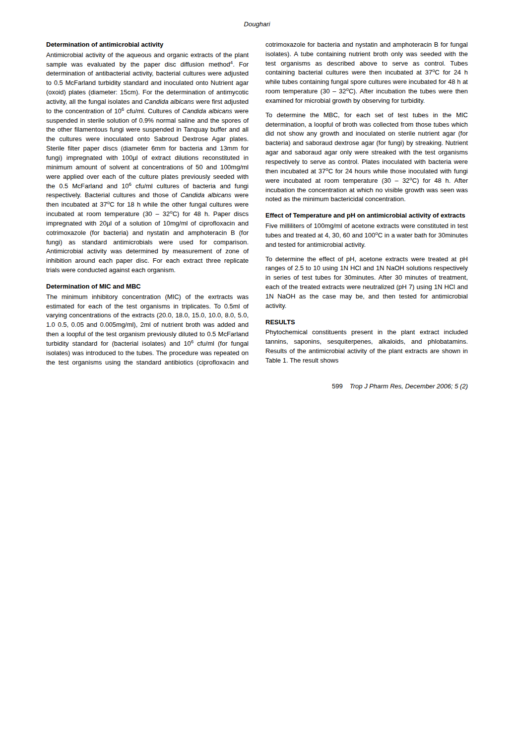Doughari
Determination of antimicrobial activity
Antimicrobial activity of the aqueous and organic extracts of the plant sample was evaluated by the paper disc diffusion method4. For determination of antibacterial activity, bacterial cultures were adjusted to 0.5 McFarland turbidity standard and inoculated onto Nutrient agar (oxoid) plates (diameter: 15cm). For the determination of antimycotic activity, all the fungal isolates and Candida albicans were first adjusted to the concentration of 106 cfu/ml. Cultures of Candida albicans were suspended in sterile solution of 0.9% normal saline and the spores of the other filamentous fungi were suspended in Tanquay buffer and all the cultures were inoculated onto Sabroud Dextrose Agar plates. Sterile filter paper discs (diameter 6mm for bacteria and 13mm for fungi) impregnated with 100µl of extract dilutions reconstituted in minimum amount of solvent at concentrations of 50 and 100mg/ml were applied over each of the culture plates previously seeded with the 0.5 McFarland and 106 cfu/ml cultures of bacteria and fungi respectively. Bacterial cultures and those of Candida albicans were then incubated at 37oC for 18 h while the other fungal cultures were incubated at room temperature (30 – 32oC) for 48 h. Paper discs impregnated with 20µl of a solution of 10mg/ml of ciprofloxacin and cotrimoxazole (for bacteria) and nystatin and amphoteracin B (for fungi) as standard antimicrobials were used for comparison. Antimicrobial activity was determined by measurement of zone of inhibition around each paper disc. For each extract three replicate trials were conducted against each organism.
Determination of MIC and MBC
The minimum inhibitory concentration (MIC) of the exrtracts was estimated for each of the test organisms in triplicates. To 0.5ml of varying concentrations of the extracts (20.0, 18.0, 15.0, 10.0, 8.0, 5.0, 1.0 0.5, 0.05 and 0.005mg/ml), 2ml of nutrient broth was added and then a loopful of the test organism previously diluted to 0.5 McFarland turbidity standard for (bacterial isolates) and 106 cfu/ml (for fungal isolates) was introduced to the tubes. The procedure was repeated on the test organisms using the standard antibiotics (ciprofloxacin and cotrimoxazole for bacteria and nystatin and amphoteracin B for fungal isolates). A tube containing nutrient broth only was seeded with the test organisms as described above to serve as control. Tubes containing bacterial cultures were then incubated at 37oC for 24 h while tubes containing fungal spore cultures were incubated for 48 h at room temperature (30 – 32oC). After incubation the tubes were then examined for microbial growth by observing for turbidity.
To determine the MBC, for each set of test tubes in the MIC determination, a loopful of broth was collected from those tubes which did not show any growth and inoculated on sterile nutrient agar (for bacteria) and saboraud dextrose agar (for fungi) by streaking. Nutrient agar and saboraud agar only were streaked with the test organisms respectively to serve as control. Plates inoculated with bacteria were then incubated at 37oC for 24 hours while those inoculated with fungi were incubated at room temperature (30 – 32oC) for 48 h. After incubation the concentration at which no visible growth was seen was noted as the minimum bactericidal concentration.
Effect of Temperature and pH on antimicrobial activity of extracts
Five milliliters of 100mg/ml of acetone extracts were constituted in test tubes and treated at 4, 30, 60 and 100oC in a water bath for 30minutes and tested for antimicrobial activity.
To determine the effect of pH, acetone extracts were treated at pH ranges of 2.5 to 10 using 1N HCl and 1N NaOH solutions respectively in series of test tubes for 30minutes. After 30 minutes of treatment, each of the treated extracts were neutralized (pH 7) using 1N HCl and 1N NaOH as the case may be, and then tested for antimicrobial activity.
RESULTS
Phytochemical constituents present in the plant extract included tannins, saponins, sesquiterpenes, alkaloids, and phlobatamins. Results of the antimicrobial activity of the plant extracts are shown in Table 1. The result shows
599 Trop J Pharm Res, December 2006; 5 (2)